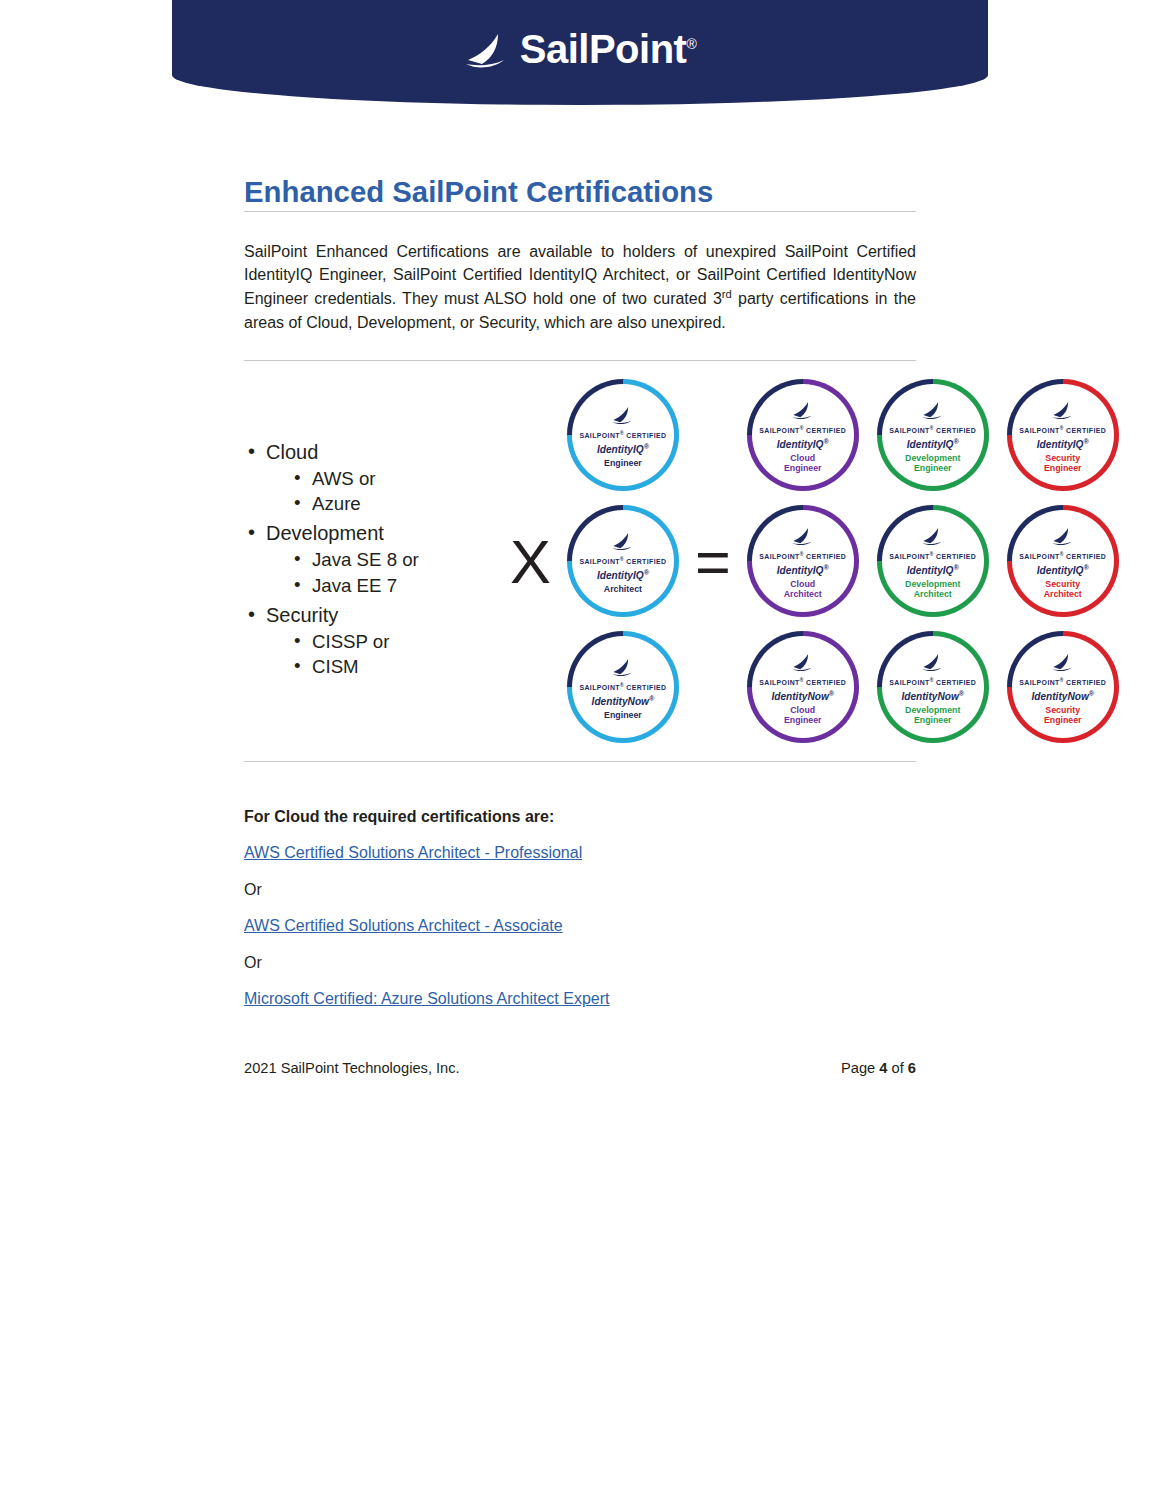SailPoint®
Enhanced SailPoint Certifications
SailPoint Enhanced Certifications are available to holders of unexpired SailPoint Certified IdentityIQ Engineer, SailPoint Certified IdentityIQ Architect, or SailPoint Certified IdentityNow Engineer credentials. They must ALSO hold one of two curated 3rd party certifications in the areas of Cloud, Development, or Security, which are also unexpired.
Cloud
AWS or
Azure
Development
Java SE 8 or
Java EE 7
Security
CISSP or
CISM
X
SailPoint® Certified
IdentityIQ®
Engineer
SailPoint® Certified
IdentityIQ®
Architect
SailPoint® Certified
IdentityNow®
Engineer
=
SailPoint® Certified
IdentityIQ®
Cloud
Engineer
SailPoint® Certified
IdentityIQ®
Cloud
Architect
SailPoint® Certified
IdentityNow®
Cloud
Engineer
SailPoint® Certified
IdentityIQ®
Development
Engineer
SailPoint® Certified
IdentityIQ®
Development
Architect
SailPoint® Certified
IdentityNow®
Development
Engineer
SailPoint® Certified
IdentityIQ®
Security
Engineer
SailPoint® Certified
IdentityIQ®
Security
Architect
SailPoint® Certified
IdentityNow®
Security
Engineer
For Cloud the required certifications are:
AWS Certified Solutions Architect - Professional
Or
AWS Certified Solutions Architect - Associate
Or
Microsoft Certified: Azure Solutions Architect Expert
2021 SailPoint Technologies, Inc.
Page 4 of 6